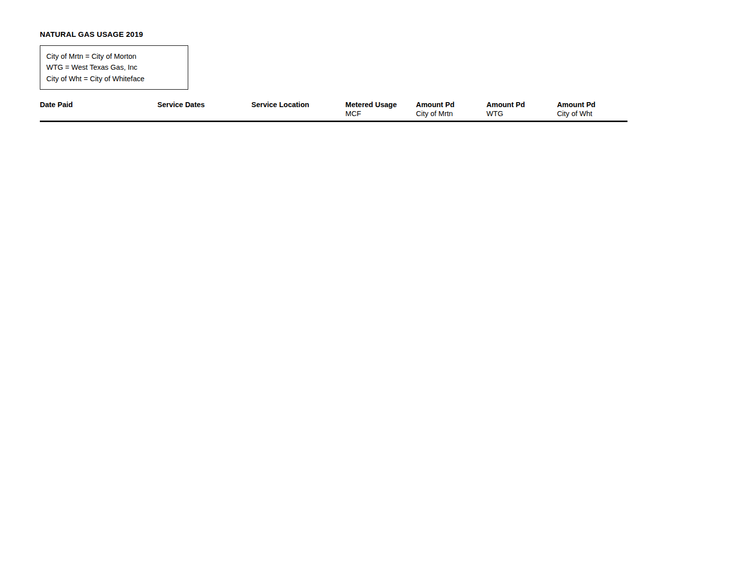NATURAL GAS USAGE 2019
City of Mrtn = City of Morton
WTG = West Texas Gas, Inc
City of Wht = City of Whiteface
| Date Paid | Service Dates | Service Location | Metered Usage | Amount Pd | Amount Pd | Amount Pd |
| --- | --- | --- | --- | --- | --- | --- |
| | | | MCF | City of Mrtn | WTG | City of Wht |